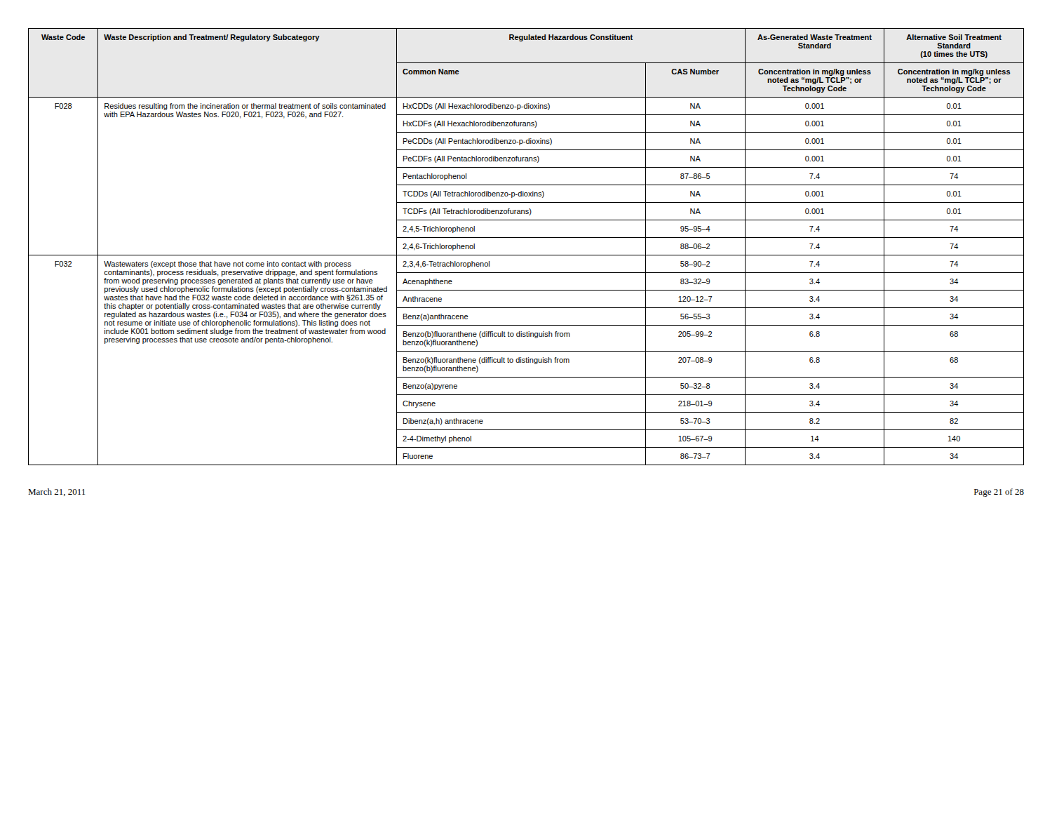| Waste Code | Waste Description and Treatment/ Regulatory Subcategory | Regulated Hazardous Constituent | As-Generated Waste Treatment Standard | Alternative Soil Treatment Standard (10 times the UTS) |
| --- | --- | --- | --- | --- |
| Common Name | CAS Number | Concentration in mg/kg unless noted as “mg/L TCLP”; or Technology Code | Concentration in mg/kg unless noted as “mg/L TCLP”; or Technology Code |
| F028 | Residues resulting from the incineration or thermal treatment of soils contaminated with EPA Hazardous Wastes Nos. F020, F021, F023, F026, and F027. | HxCDDs (All Hexachlorodibenzo-p-dioxins) | NA | 0.001 | 0.01 |
| HxCDFs (All Hexachlorodibenzofurans) | NA | 0.001 | 0.01 |
| PeCDDs (All Pentachlorodibenzo-p-dioxins) | NA | 0.001 | 0.01 |
| PeCDFs (All Pentachlorodibenzofurans) | NA | 0.001 | 0.01 |
| Pentachlorophenol | 87–86–5 | 7.4 | 74 |
| TCDDs (All Tetrachlorodibenzo-p-dioxins) | NA | 0.001 | 0.01 |
| TCDFs (All Tetrachlorodibenzofurans) | NA | 0.001 | 0.01 |
| 2,4,5-Trichlorophenol | 95–95–4 | 7.4 | 74 |
| 2,4,6-Trichlorophenol | 88–06–2 | 7.4 | 74 |
| F032 | Wastewaters (except those that have not come into contact with process contaminants), process residuals, preservative drippage, and spent formulations from wood preserving processes generated at plants that currently use or have previously used chlorophenolic formulations (except potentially cross-contaminated wastes that have had the F032 waste code deleted in accordance with §261.35 of this chapter or potentially cross-contaminated wastes that are otherwise currently regulated as hazardous wastes (i.e., F034 or F035), and where the generator does not resume or initiate use of chlorophenolic formulations). This listing does not include K001 bottom sediment sludge from the treatment of wastewater from wood preserving processes that use creosote and/or penta-chlorophenol. | 2,3,4,6-Tetrachlorophenol | 58–90–2 | 7.4 | 74 |
| Acenaphthene | 83–32–9 | 3.4 | 34 |
| Anthracene | 120–12–7 | 3.4 | 34 |
| Benz(a)anthracene | 56–55–3 | 3.4 | 34 |
| Benzo(b)fluoranthene (difficult to distinguish from benzo(k)fluoranthene) | 205–99–2 | 6.8 | 68 |
| Benzo(k)fluoranthene (difficult to distinguish from benzo(b)fluoranthene) | 207–08–9 | 6.8 | 68 |
| Benzo(a)pyrene | 50–32–8 | 3.4 | 34 |
| Chrysene | 218–01–9 | 3.4 | 34 |
| Dibenz(a,h) anthracene | 53–70–3 | 8.2 | 82 |
| 2-4-Dimethyl phenol | 105–67–9 | 14 | 140 |
| Fluorene | 86–73–7 | 3.4 | 34 |
March 21, 2011 Page 21 of 28